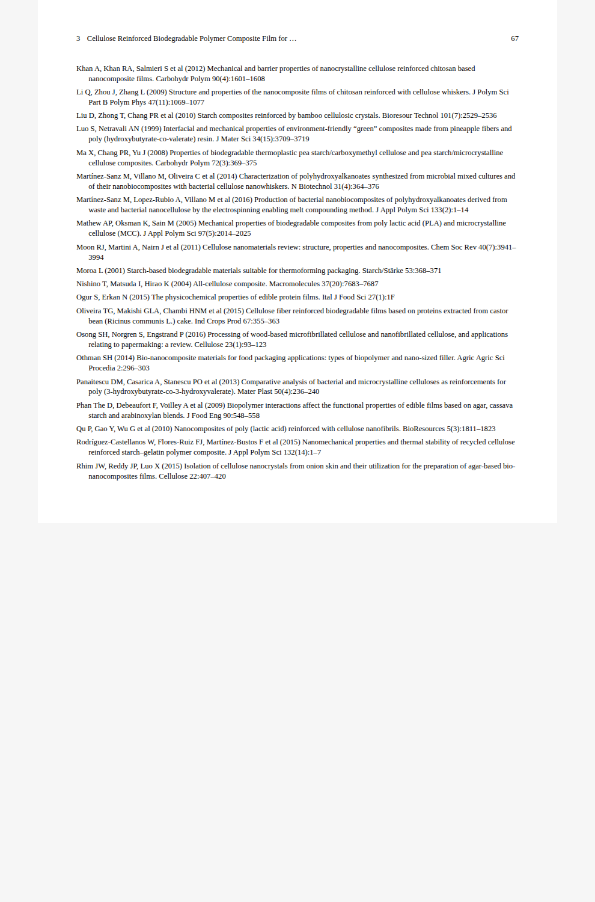3 Cellulose Reinforced Biodegradable Polymer Composite Film for … 67
Khan A, Khan RA, Salmieri S et al (2012) Mechanical and barrier properties of nanocrystalline cellulose reinforced chitosan based nanocomposite films. Carbohydr Polym 90(4):1601–1608
Li Q, Zhou J, Zhang L (2009) Structure and properties of the nanocomposite films of chitosan reinforced with cellulose whiskers. J Polym Sci Part B Polym Phys 47(11):1069–1077
Liu D, Zhong T, Chang PR et al (2010) Starch composites reinforced by bamboo cellulosic crystals. Bioresour Technol 101(7):2529–2536
Luo S, Netravali AN (1999) Interfacial and mechanical properties of environment-friendly “green” composites made from pineapple fibers and poly (hydroxybutyrate-co-valerate) resin. J Mater Sci 34(15):3709–3719
Ma X, Chang PR, Yu J (2008) Properties of biodegradable thermoplastic pea starch/carboxymethyl cellulose and pea starch/microcrystalline cellulose composites. Carbohydr Polym 72(3):369–375
Martínez‐Sanz M, Villano M, Oliveira C et al (2014) Characterization of polyhydroxyalkanoates synthesized from microbial mixed cultures and of their nanobiocomposites with bacterial cellulose nanowhiskers. N Biotechnol 31(4):364–376
Martínez‐Sanz M, Lopez‐Rubio A, Villano M et al (2016) Production of bacterial nanobiocomposites of polyhydroxyalkanoates derived from waste and bacterial nanocellulose by the electrospinning enabling melt compounding method. J Appl Polym Sci 133(2):1–14
Mathew AP, Oksman K, Sain M (2005) Mechanical properties of biodegradable composites from poly lactic acid (PLA) and microcrystalline cellulose (MCC). J Appl Polym Sci 97(5):2014–2025
Moon RJ, Martini A, Nairn J et al (2011) Cellulose nanomaterials review: structure, properties and nanocomposites. Chem Soc Rev 40(7):3941–3994
Moroa L (2001) Starch-based biodegradable materials suitable for thermoforming packaging. Starch/Stärke 53:368–371
Nishino T, Matsuda I, Hirao K (2004) All-cellulose composite. Macromolecules 37(20):7683–7687
Ogur S, Erkan N (2015) The physicochemical properties of edible protein films. Ital J Food Sci 27(1):1F
Oliveira TG, Makishi GLA, Chambi HNM et al (2015) Cellulose fiber reinforced biodegradable films based on proteins extracted from castor bean (Ricinus communis L.) cake. Ind Crops Prod 67:355–363
Osong SH, Norgren S, Engstrand P (2016) Processing of wood-based microfibrillated cellulose and nanofibrillated cellulose, and applications relating to papermaking: a review. Cellulose 23(1):93–123
Othman SH (2014) Bio-nanocomposite materials for food packaging applications: types of biopolymer and nano-sized filler. Agric Agric Sci Procedia 2:296–303
Panaitescu DM, Casarica A, Stanescu PO et al (2013) Comparative analysis of bacterial and microcrystalline celluloses as reinforcements for poly (3-hydroxybutyrate-co-3-hydroxyvalerate). Mater Plast 50(4):236–240
Phan The D, Debeaufort F, Voilley A et al (2009) Biopolymer interactions affect the functional properties of edible films based on agar, cassava starch and arabinoxylan blends. J Food Eng 90:548–558
Qu P, Gao Y, Wu G et al (2010) Nanocomposites of poly (lactic acid) reinforced with cellulose nanofibrils. BioResources 5(3):1811–1823
Rodríguez‐Castellanos W, Flores‐Ruiz FJ, Martínez‐Bustos F et al (2015) Nanomechanical properties and thermal stability of recycled cellulose reinforced starch–gelatin polymer composite. J Appl Polym Sci 132(14):1–7
Rhim JW, Reddy JP, Luo X (2015) Isolation of cellulose nanocrystals from onion skin and their utilization for the preparation of agar-based bio-nanocomposites films. Cellulose 22:407–420